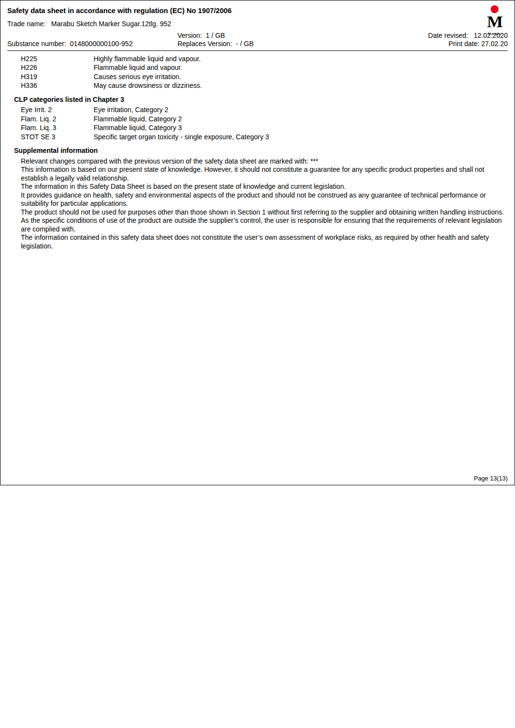M Marabu
Safety data sheet in accordance with regulation (EC) No 1907/2006
Trade name: Marabu Sketch Marker Sugar.12tlg. 952
| | Version: 1 / GB | Date revised: 12.02.2020 |
| Substance number: 0148000000100-952 | Replaces Version: - / GB | Print date: 27.02.20 |
| H225 | Highly flammable liquid and vapour. |
| H226 | Flammable liquid and vapour. |
| H319 | Causes serious eye irritation. |
| H336 | May cause drowsiness or dizziness. |
CLP categories listed in Chapter 3
| Eye Irrit. 2 | Eye irritation, Category 2 |
| Flam. Liq. 2 | Flammable liquid, Category 2 |
| Flam. Liq. 3 | Flammable liquid, Category 3 |
| STOT SE 3 | Specific target organ toxicity - single exposure, Category 3 |
Supplemental information
Relevant changes compared with the previous version of the safety data sheet are marked with: ***
This information is based on our present state of knowledge. However, it should not constitute a guarantee for any specific product properties and shall not establish a legally valid relationship.
The information in this Safety Data Sheet is based on the present state of knowledge and current legislation.
It provides guidance on health, safety and environmental aspects of the product and should not be construed as any guarantee of technical performance or suitability for particular applications.
The product should not be used for purposes other than those shown in Section 1 without first referring to the supplier and obtaining written handling instructions.
As the specific conditions of use of the product are outside the supplier’s control, the user is responsible for ensuring that the requirements of relevant legislation are complied with.
The information contained in this safety data sheet does not constitute the user’s own assessment of workplace risks, as required by other health and safety legislation.
Page 13(13)